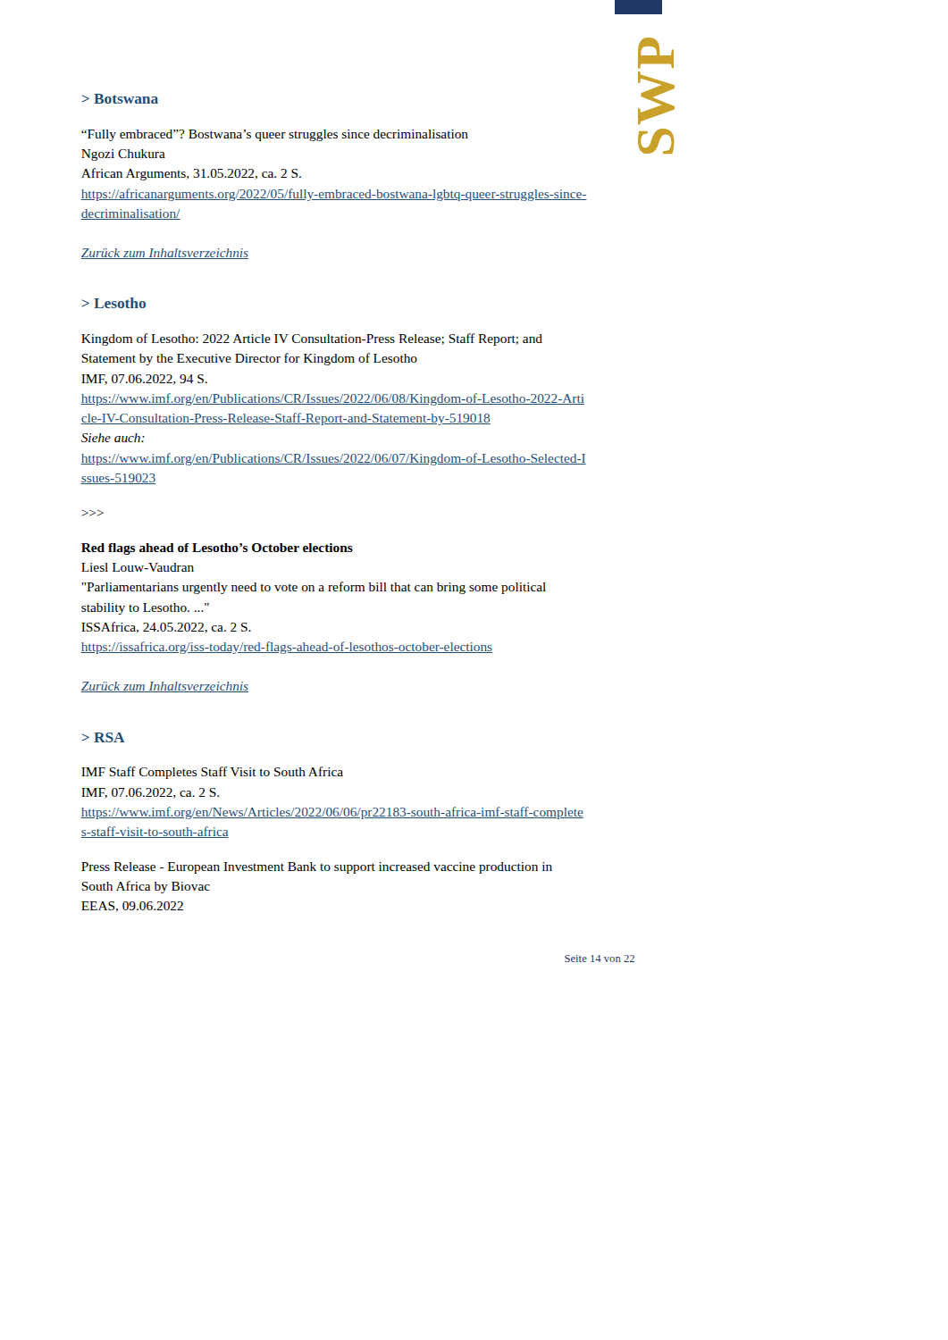SWP
> Botswana
“Fully embraced”? Bostwana’s queer struggles since decriminalisation
Ngozi Chukura
African Arguments, 31.05.2022, ca. 2 S.
https://africanarguments.org/2022/05/fully-embraced-bostwana-lgbtq-queer-struggles-since-decriminalisation/
Zurück zum Inhaltsverzeichnis
> Lesotho
Kingdom of Lesotho: 2022 Article IV Consultation-Press Release; Staff Report; and Statement by the Executive Director for Kingdom of Lesotho
IMF, 07.06.2022, 94 S.
https://www.imf.org/en/Publications/CR/Issues/2022/06/08/Kingdom-of-Lesotho-2022-Article-IV-Consultation-Press-Release-Staff-Report-and-Statement-by-519018
Siehe auch:
https://www.imf.org/en/Publications/CR/Issues/2022/06/07/Kingdom-of-Lesotho-Selected-Issues-519023
>>>
Red flags ahead of Lesotho’s October elections
Liesl Louw-Vaudran
"Parliamentarians urgently need to vote on a reform bill that can bring some political stability to Lesotho. ..."
ISSAfrica, 24.05.2022, ca. 2 S.
https://issafrica.org/iss-today/red-flags-ahead-of-lesothos-october-elections
Zurück zum Inhaltsverzeichnis
> RSA
IMF Staff Completes Staff Visit to South Africa
IMF, 07.06.2022, ca. 2 S.
https://www.imf.org/en/News/Articles/2022/06/06/pr22183-south-africa-imf-staff-completes-staff-visit-to-south-africa
Press Release - European Investment Bank to support increased vaccine production in South Africa by Biovac
EEAS, 09.06.2022
Seite 14 von 22